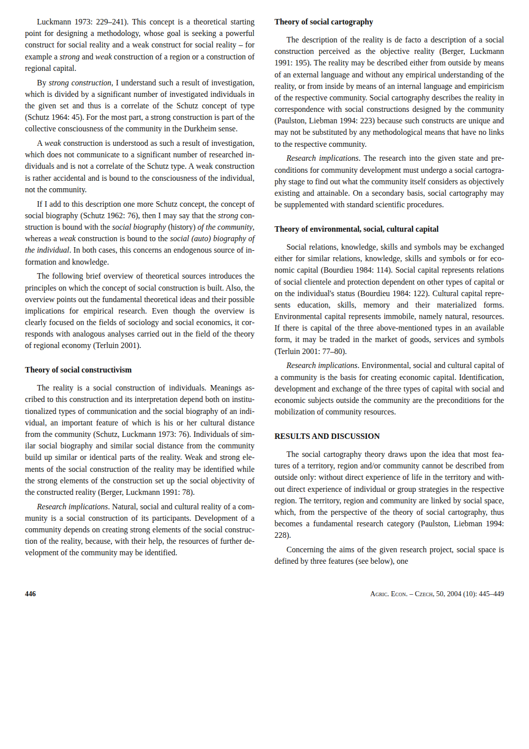Luckmann 1973: 229–241). This concept is a theoretical starting point for designing a methodology, whose goal is seeking a powerful construct for social reality and a weak construct for social reality – for example a strong and weak construction of a region or a construction of regional capital.
By strong construction, I understand such a result of investigation, which is divided by a significant number of investigated individuals in the given set and thus is a correlate of the Schutz concept of type (Schutz 1964: 45). For the most part, a strong construction is part of the collective consciousness of the community in the Durkheim sense.
A weak construction is understood as such a result of investigation, which does not communicate to a significant number of researched individuals and is not a correlate of the Schutz type. A weak construction is rather accidental and is bound to the consciousness of the individual, not the community.
If I add to this description one more Schutz concept, the concept of social biography (Schutz 1962: 76), then I may say that the strong construction is bound with the social biography (history) of the community, whereas a weak construction is bound to the social (auto) biography of the individual. In both cases, this concerns an endogenous source of information and knowledge.
The following brief overview of theoretical sources introduces the principles on which the concept of social construction is built. Also, the overview points out the fundamental theoretical ideas and their possible implications for empirical research. Even though the overview is clearly focused on the fields of sociology and social economics, it corresponds with analogous analyses carried out in the field of the theory of regional economy (Terluin 2001).
Theory of social constructivism
The reality is a social construction of individuals. Meanings ascribed to this construction and its interpretation depend both on institutionalized types of communication and the social biography of an individual, an important feature of which is his or her cultural distance from the community (Schutz, Luckmann 1973: 76). Individuals of similar social biography and similar social distance from the community build up similar or identical parts of the reality. Weak and strong elements of the social construction of the reality may be identified while the strong elements of the construction set up the social objectivity of the constructed reality (Berger, Luckmann 1991: 78).
Research implications. Natural, social and cultural reality of a community is a social construction of its participants. Development of a community depends on creating strong elements of the social construction of the reality, because, with their help, the resources of further development of the community may be identified.
Theory of social cartography
The description of the reality is de facto a description of a social construction perceived as the objective reality (Berger, Luckmann 1991: 195). The reality may be described either from outside by means of an external language and without any empirical understanding of the reality, or from inside by means of an internal language and empiricism of the respective community. Social cartography describes the reality in correspondence with social constructions designed by the community (Paulston, Liebman 1994: 223) because such constructs are unique and may not be substituted by any methodological means that have no links to the respective community.
Research implications. The research into the given state and preconditions for community development must undergo a social cartography stage to find out what the community itself considers as objectively existing and attainable. On a secondary basis, social cartography may be supplemented with standard scientific procedures.
Theory of environmental, social, cultural capital
Social relations, knowledge, skills and symbols may be exchanged either for similar relations, knowledge, skills and symbols or for economic capital (Bourdieu 1984: 114). Social capital represents relations of social clientele and protection dependent on other types of capital or on the individual's status (Bourdieu 1984: 122). Cultural capital represents education, skills, memory and their materialized forms. Environmental capital represents immobile, namely natural, resources. If there is capital of the three above-mentioned types in an available form, it may be traded in the market of goods, services and symbols (Terluin 2001: 77–80).
Research implications. Environmental, social and cultural capital of a community is the basis for creating economic capital. Identification, development and exchange of the three types of capital with social and economic subjects outside the community are the preconditions for the mobilization of community resources.
Results and discussion
The social cartography theory draws upon the idea that most features of a territory, region and/or community cannot be described from outside only: without direct experience of life in the territory and without direct experience of individual or group strategies in the respective region. The territory, region and community are linked by social space, which, from the perspective of the theory of social cartography, thus becomes a fundamental research category (Paulston, Liebman 1994: 228).
Concerning the aims of the given research project, social space is defined by three features (see below), one
446 Agric. Econ. – Czech, 50, 2004 (10): 445–449